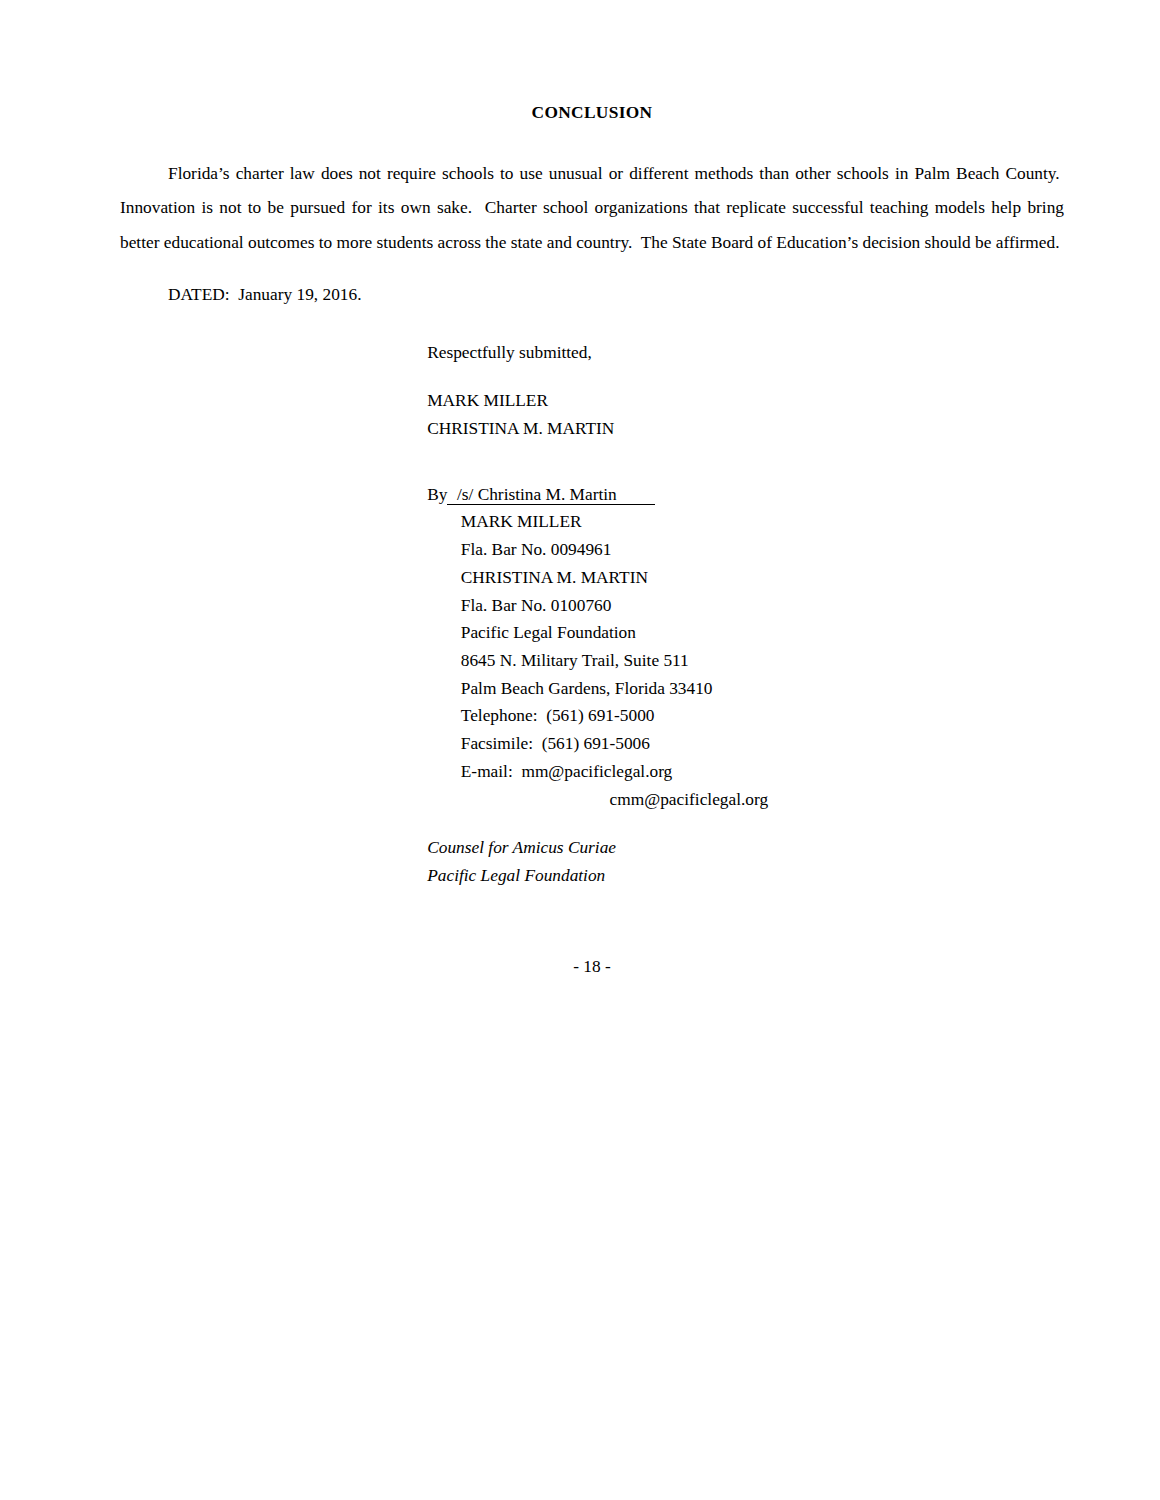Conclusion
Florida’s charter law does not require schools to use unusual or different methods than other schools in Palm Beach County. Innovation is not to be pursued for its own sake. Charter school organizations that replicate successful teaching models help bring better educational outcomes to more students across the state and country. The State Board of Education’s decision should be affirmed.
DATED: January 19, 2016.
Respectfully submitted,
MARK MILLER
CHRISTINA M. MARTIN
By /s/ Christina M. Martin
MARK MILLER
Fla. Bar No. 0094961
CHRISTINA M. MARTIN
Fla. Bar No. 0100760
Pacific Legal Foundation
8645 N. Military Trail, Suite 511
Palm Beach Gardens, Florida 33410
Telephone: (561) 691-5000
Facsimile: (561) 691-5006
E-mail: mm@pacificlegal.org
cmm@pacificlegal.org
Counsel for Amicus Curiae
Pacific Legal Foundation
- 18 -